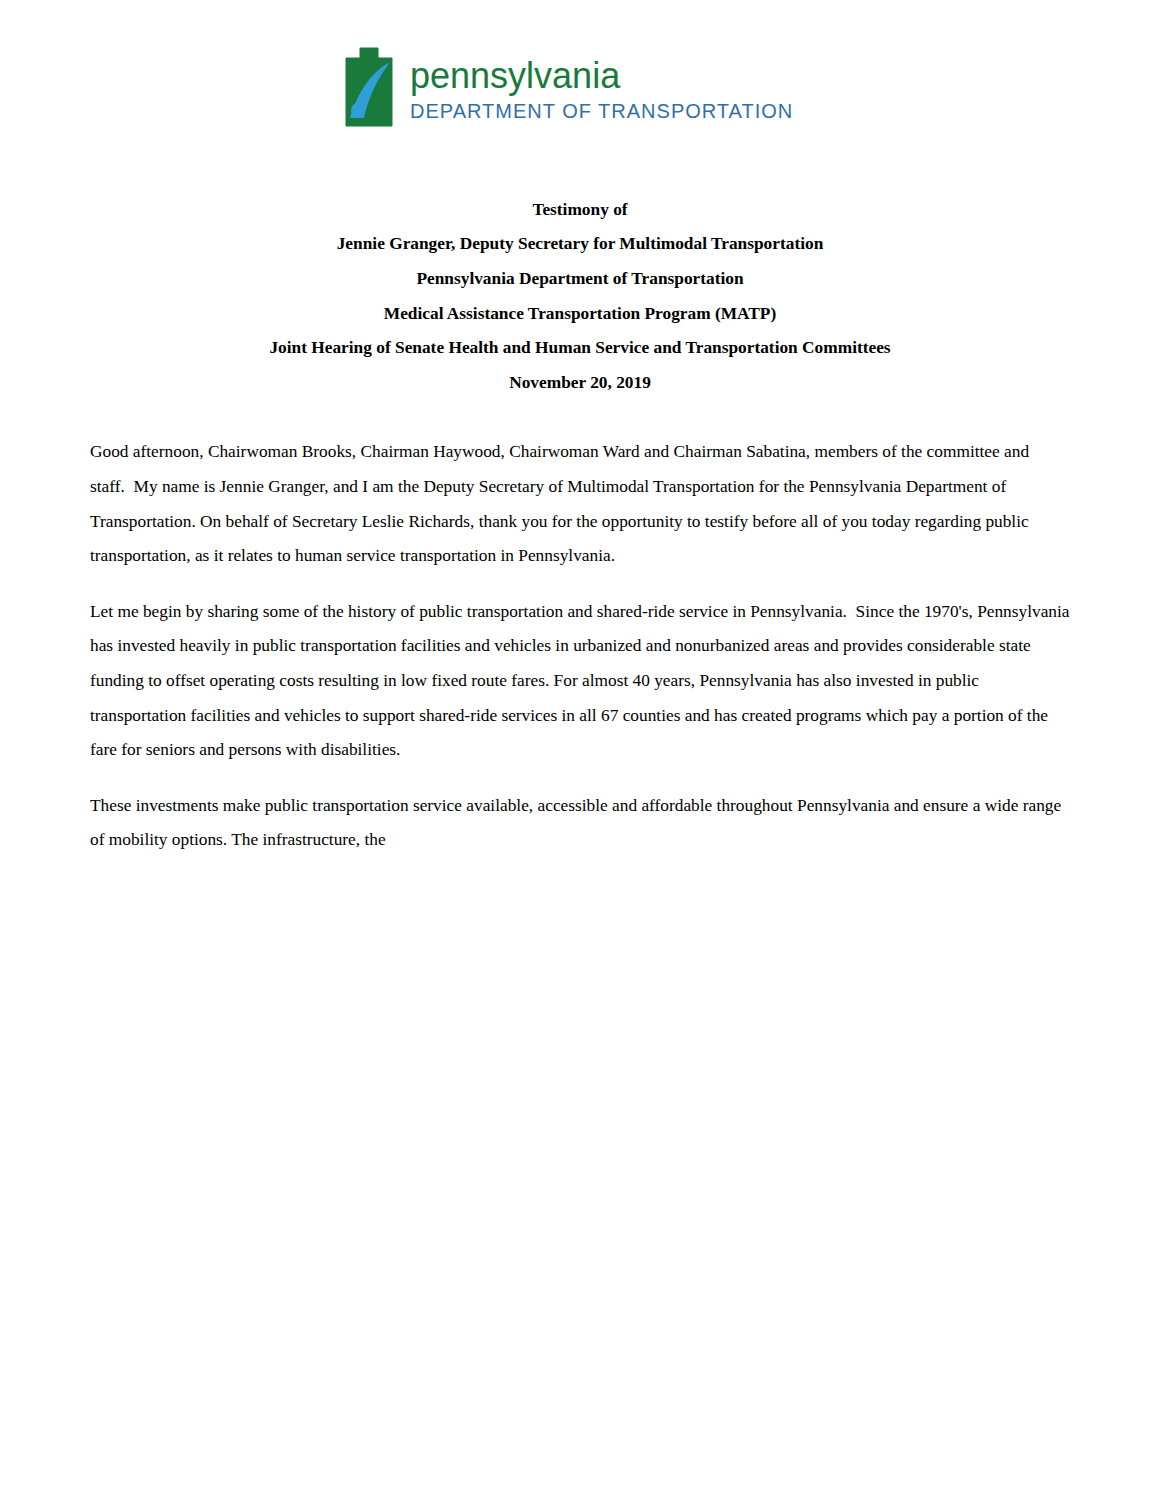pennsylvania DEPARTMENT OF TRANSPORTATION
Testimony of
Jennie Granger, Deputy Secretary for Multimodal Transportation
Pennsylvania Department of Transportation
Medical Assistance Transportation Program (MATP)
Joint Hearing of Senate Health and Human Service and Transportation Committees
November 20, 2019
Good afternoon, Chairwoman Brooks, Chairman Haywood, Chairwoman Ward and Chairman Sabatina, members of the committee and staff. My name is Jennie Granger, and I am the Deputy Secretary of Multimodal Transportation for the Pennsylvania Department of Transportation. On behalf of Secretary Leslie Richards, thank you for the opportunity to testify before all of you today regarding public transportation, as it relates to human service transportation in Pennsylvania.
Let me begin by sharing some of the history of public transportation and shared-ride service in Pennsylvania. Since the 1970's, Pennsylvania has invested heavily in public transportation facilities and vehicles in urbanized and nonurbanized areas and provides considerable state funding to offset operating costs resulting in low fixed route fares. For almost 40 years, Pennsylvania has also invested in public transportation facilities and vehicles to support shared-ride services in all 67 counties and has created programs which pay a portion of the fare for seniors and persons with disabilities.
These investments make public transportation service available, accessible and affordable throughout Pennsylvania and ensure a wide range of mobility options. The infrastructure, the